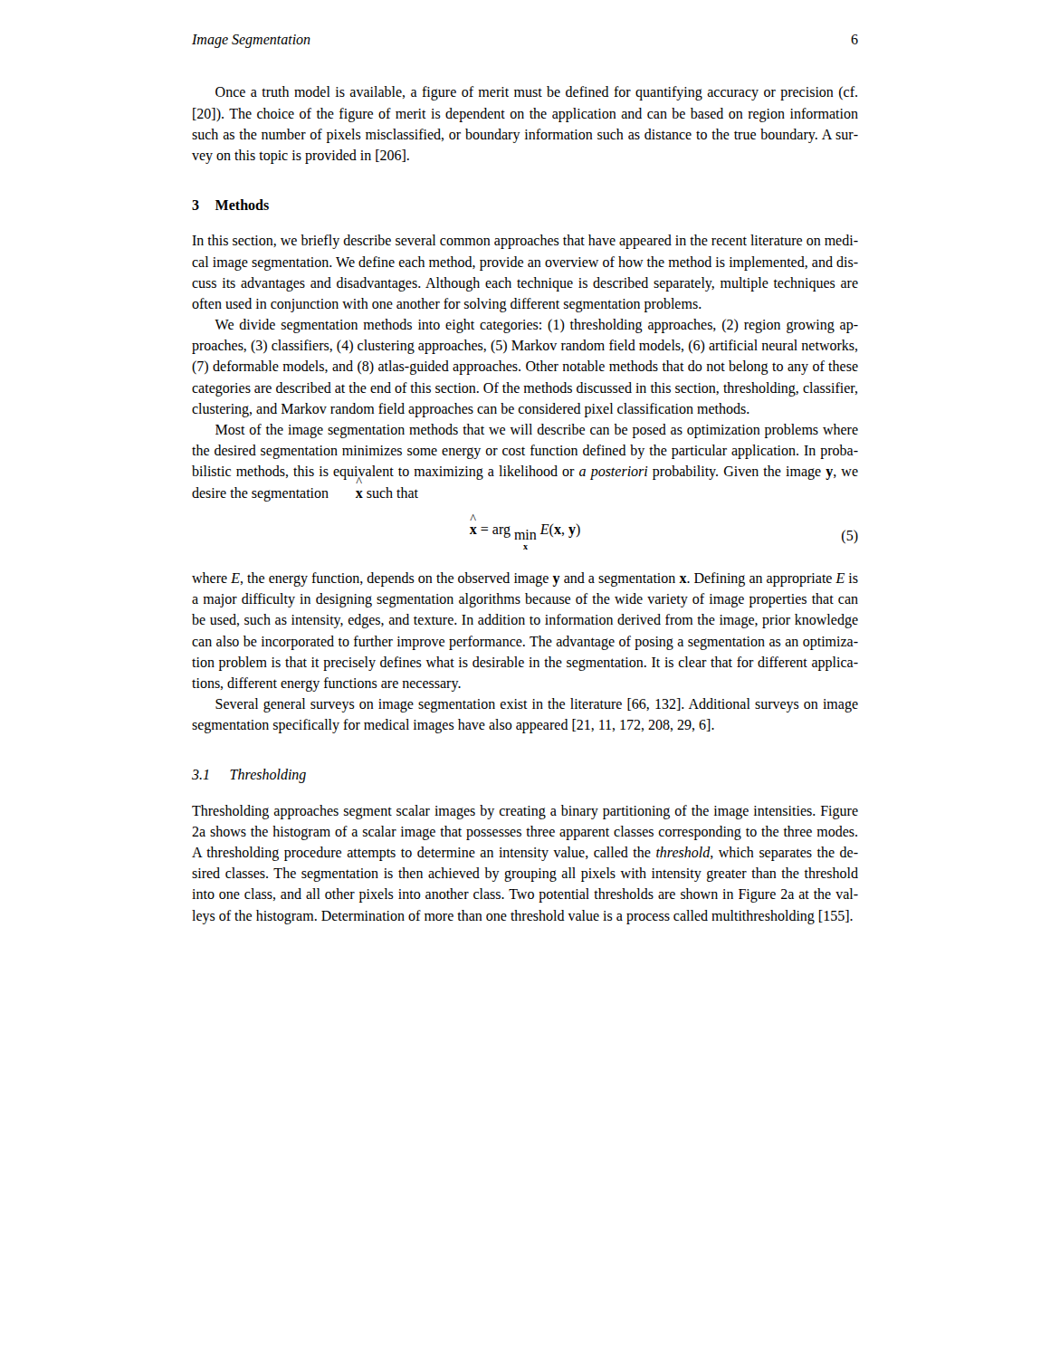Image Segmentation 6
Once a truth model is available, a figure of merit must be defined for quantifying accuracy or precision (cf. [20]). The choice of the figure of merit is dependent on the application and can be based on region information such as the number of pixels misclassified, or boundary information such as distance to the true boundary. A survey on this topic is provided in [206].
3 Methods
In this section, we briefly describe several common approaches that have appeared in the recent literature on medical image segmentation. We define each method, provide an overview of how the method is implemented, and discuss its advantages and disadvantages. Although each technique is described separately, multiple techniques are often used in conjunction with one another for solving different segmentation problems.
We divide segmentation methods into eight categories: (1) thresholding approaches, (2) region growing approaches, (3) classifiers, (4) clustering approaches, (5) Markov random field models, (6) artificial neural networks, (7) deformable models, and (8) atlas-guided approaches. Other notable methods that do not belong to any of these categories are described at the end of this section. Of the methods discussed in this section, thresholding, classifier, clustering, and Markov random field approaches can be considered pixel classification methods.
Most of the image segmentation methods that we will describe can be posed as optimization problems where the desired segmentation minimizes some energy or cost function defined by the particular application. In probabilistic methods, this is equivalent to maximizing a likelihood or a posteriori probability. Given the image y, we desire the segmentation x such that
x = arg min x E(x, y) (5)
where E, the energy function, depends on the observed image y and a segmentation x. Defining an appropriate E is a major difficulty in designing segmentation algorithms because of the wide variety of image properties that can be used, such as intensity, edges, and texture. In addition to information derived from the image, prior knowledge can also be incorporated to further improve performance. The advantage of posing a segmentation as an optimization problem is that it precisely defines what is desirable in the segmentation. It is clear that for different applications, different energy functions are necessary.
Several general surveys on image segmentation exist in the literature [66, 132]. Additional surveys on image segmentation specifically for medical images have also appeared [21, 11, 172, 208, 29, 6].
3.1 Thresholding
Thresholding approaches segment scalar images by creating a binary partitioning of the image intensities. Figure 2a shows the histogram of a scalar image that possesses three apparent classes corresponding to the three modes. A thresholding procedure attempts to determine an intensity value, called the threshold, which separates the desired classes. The segmentation is then achieved by grouping all pixels with intensity greater than the threshold into one class, and all other pixels into another class. Two potential thresholds are shown in Figure 2a at the valleys of the histogram. Determination of more than one threshold value is a process called multithresholding [155].